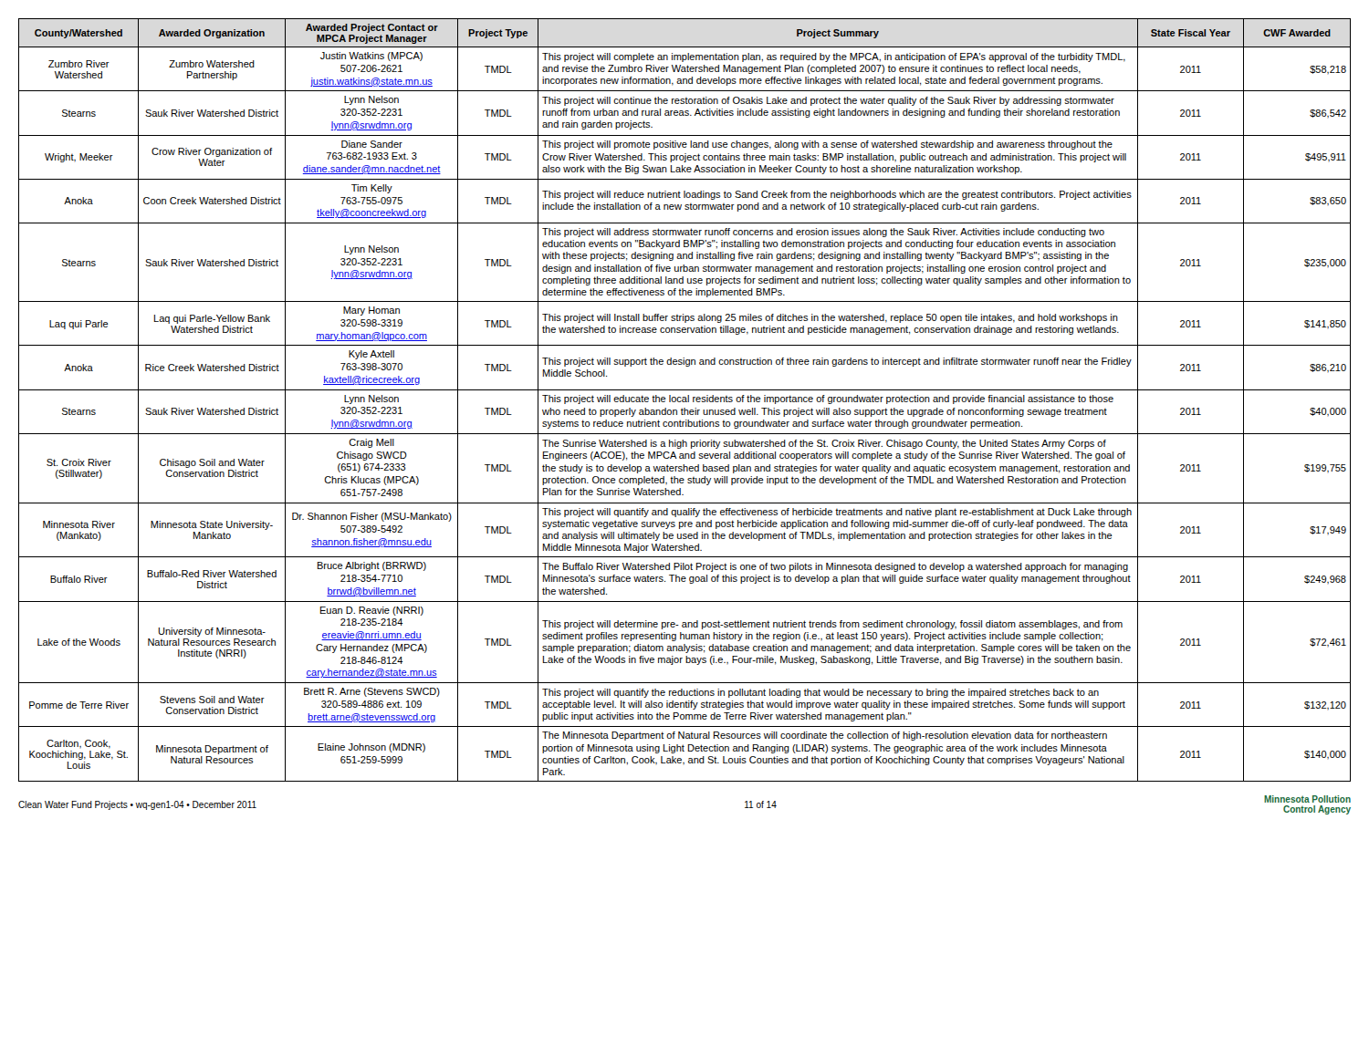| County/Watershed | Awarded Organization | Awarded Project Contact or MPCA Project Manager | Project Type | Project Summary | State Fiscal Year | CWF Awarded |
| --- | --- | --- | --- | --- | --- | --- |
| Zumbro River Watershed | Zumbro Watershed Partnership | Justin Watkins (MPCA) 507-206-2621 justin.watkins@state.mn.us | TMDL | This project will complete an implementation plan, as required by the MPCA, in anticipation of EPA's approval of the turbidity TMDL, and revise the Zumbro River Watershed Management Plan (completed 2007) to ensure it continues to reflect local needs, incorporates new information, and develops more effective linkages with related local, state and federal government programs. | 2011 | $58,218 |
| Stearns | Sauk River Watershed District | Lynn Nelson 320-352-2231 lynn@srwdmn.org | TMDL | This project will continue the restoration of Osakis Lake and protect the water quality of the Sauk River by addressing stormwater runoff from urban and rural areas. Activities include assisting eight landowners in designing and funding their shoreland restoration and rain garden projects. | 2011 | $86,542 |
| Wright, Meeker | Crow River Organization of Water | Diane Sander 763-682-1933 Ext. 3 diane.sander@mn.nacdnet.net | TMDL | This project will promote positive land use changes, along with a sense of watershed stewardship and awareness throughout the Crow River Watershed. This project contains three main tasks: BMP installation, public outreach and administration. This project will also work with the Big Swan Lake Association in Meeker County to host a shoreline naturalization workshop. | 2011 | $495,911 |
| Anoka | Coon Creek Watershed District | Tim Kelly 763-755-0975 tkelly@cooncreekwd.org | TMDL | This project will reduce nutrient loadings to Sand Creek from the neighborhoods which are the greatest contributors. Project activities include the installation of a new stormwater pond and a network of 10 strategically-placed curb-cut rain gardens. | 2011 | $83,650 |
| Stearns | Sauk River Watershed District | Lynn Nelson 320-352-2231 lynn@srwdmn.org | TMDL | This project will address stormwater runoff concerns and erosion issues along the Sauk River. Activities include conducting two education events on "Backyard BMP's"; installing two demonstration projects and conducting four education events in association with these projects; designing and installing five rain gardens; designing and installing twenty "Backyard BMP's"; assisting in the design and installation of five urban stormwater management and restoration projects; installing one erosion control project and completing three additional land use projects for sediment and nutrient loss; collecting water quality samples and other information to determine the effectiveness of the implemented BMPs. | 2011 | $235,000 |
| Laq qui Parle | Laq qui Parle-Yellow Bank Watershed District | Mary Homan 320-598-3319 mary.homan@lqpco.com | TMDL | This project will Install buffer strips along 25 miles of ditches in the watershed, replace 50 open tile intakes, and hold workshops in the watershed to increase conservation tillage, nutrient and pesticide management, conservation drainage and restoring wetlands. | 2011 | $141,850 |
| Anoka | Rice Creek Watershed District | Kyle Axtell 763-398-3070 kaxtell@ricecreek.org | TMDL | This project will support the design and construction of three rain gardens to intercept and infiltrate stormwater runoff near the Fridley Middle School. | 2011 | $86,210 |
| Stearns | Sauk River Watershed District | Lynn Nelson 320-352-2231 lynn@srwdmn.org | TMDL | This project will educate the local residents of the importance of groundwater protection and provide financial assistance to those who need to properly abandon their unused well. This project will also support the upgrade of nonconforming sewage treatment systems to reduce nutrient contributions to groundwater and surface water through groundwater permeation. | 2011 | $40,000 |
| St. Croix River (Stillwater) | Chisago Soil and Water Conservation District | Craig Mell Chisago SWCD (651) 674-2333 Chris Klucas (MPCA) 651-757-2498 | TMDL | The Sunrise Watershed is a high priority subwatershed of the St. Croix River. Chisago County, the United States Army Corps of Engineers (ACOE), the MPCA and several additional cooperators will complete a study of the Sunrise River Watershed. The goal of the study is to develop a watershed based plan and strategies for water quality and aquatic ecosystem management, restoration and protection. Once completed, the study will provide input to the development of the TMDL and Watershed Restoration and Protection Plan for the Sunrise Watershed. | 2011 | $199,755 |
| Minnesota River (Mankato) | Minnesota State University-Mankato | Dr. Shannon Fisher (MSU-Mankato) 507-389-5492 shannon.fisher@mnsu.edu | TMDL | This project will quantify and qualify the effectiveness of herbicide treatments and native plant re-establishment at Duck Lake through systematic vegetative surveys pre and post herbicide application and following mid-summer die-off of curly-leaf pondweed. The data and analysis will ultimately be used in the development of TMDLs, implementation and protection strategies for other lakes in the Middle Minnesota Major Watershed. | 2011 | $17,949 |
| Buffalo River | Buffalo-Red River Watershed District | Bruce Albright (BRRWD) 218-354-7710 brrwd@bvillemn.net | TMDL | The Buffalo River Watershed Pilot Project is one of two pilots in Minnesota designed to develop a watershed approach for managing Minnesota's surface waters. The goal of this project is to develop a plan that will guide surface water quality management throughout the watershed. | 2011 | $249,968 |
| Lake of the Woods | University of Minnesota-Natural Resources Research Institute (NRRI) | Euan D. Reavie (NRRI) 218-235-2184 ereavie@nrri.umn.edu Cary Hernandez (MPCA) 218-846-8124 cary.hernandez@state.mn.us | TMDL | This project will determine pre- and post-settlement nutrient trends from sediment chronology, fossil diatom assemblages, and from sediment profiles representing human history in the region (i.e., at least 150 years). Project activities include sample collection; sample preparation; diatom analysis; database creation and management; and data interpretation. Sample cores will be taken on the Lake of the Woods in five major bays (i.e., Four-mile, Muskeg, Sabaskong, Little Traverse, and Big Traverse) in the southern basin. | 2011 | $72,461 |
| Pomme de Terre River | Stevens Soil and Water Conservation District | Brett R. Arne (Stevens SWCD) 320-589-4886 ext. 109 brett.arne@stevensswcd.org | TMDL | This project will quantify the reductions in pollutant loading that would be necessary to bring the impaired stretches back to an acceptable level. It will also identify strategies that would improve water quality in these impaired stretches. Some funds will support public input activities into the Pomme de Terre River watershed management plan." | 2011 | $132,120 |
| Carlton, Cook, Koochiching, Lake, St. Louis | Minnesota Department of Natural Resources | Elaine Johnson (MDNR) 651-259-5999 | TMDL | The Minnesota Department of Natural Resources will coordinate the collection of high-resolution elevation data for northeastern portion of Minnesota using Light Detection and Ranging (LIDAR) systems. The geographic area of the work includes Minnesota counties of Carlton, Cook, Lake, and St. Louis Counties and that portion of Koochiching County that comprises Voyageurs' National Park. | 2011 | $140,000 |
Clean Water Fund Projects • wq-gen1-04 • December 2011
11 of 14
Minnesota Pollution Control Agency